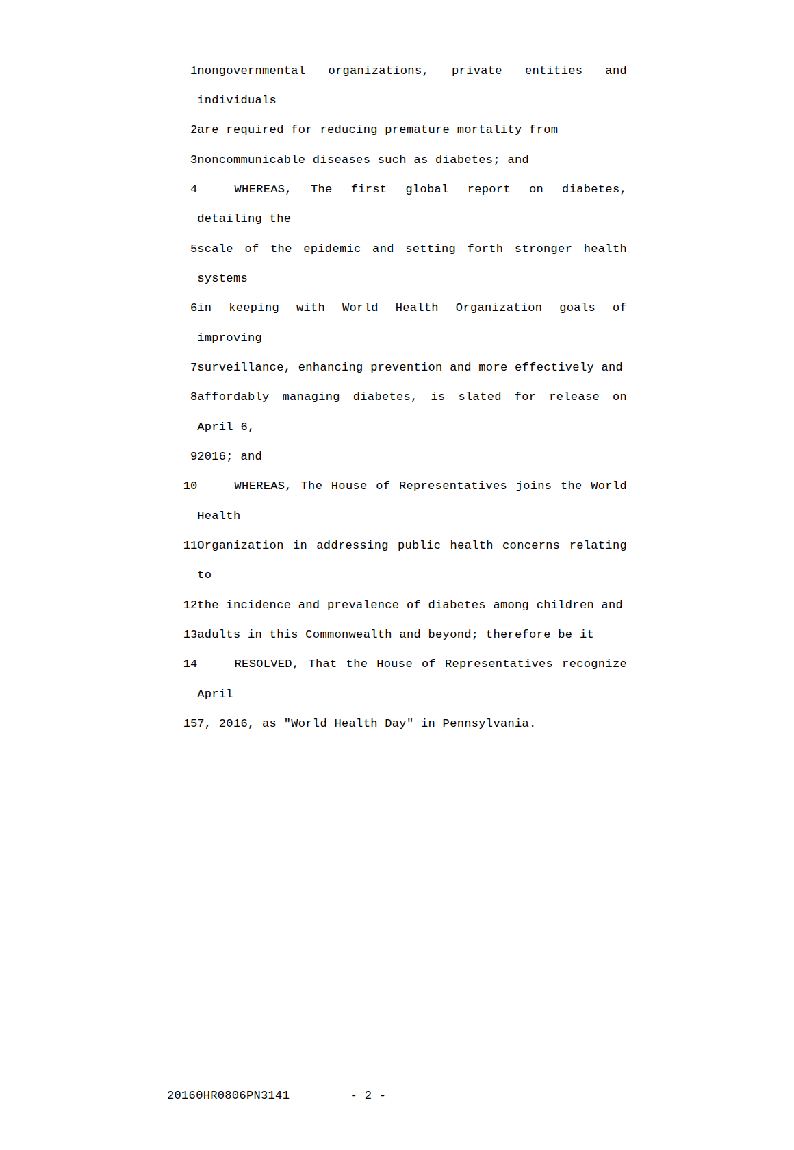| 1 | nongovernmental organizations, private entities and individuals |
| 2 | are required for reducing premature mortality from |
| 3 | noncommunicable diseases such as diabetes; and |
| 4 | WHEREAS, The first global report on diabetes, detailing the |
| 5 | scale of the epidemic and setting forth stronger health systems |
| 6 | in keeping with World Health Organization goals of improving |
| 7 | surveillance, enhancing prevention and more effectively and |
| 8 | affordably managing diabetes, is slated for release on April 6, |
| 9 | 2016; and |
| 10 | WHEREAS, The House of Representatives joins the World Health |
| 11 | Organization in addressing public health concerns relating to |
| 12 | the incidence and prevalence of diabetes among children and |
| 13 | adults in this Commonwealth and beyond; therefore be it |
| 14 | RESOLVED, That the House of Representatives recognize April |
| 15 | 7, 2016, as "World Health Day" in Pennsylvania. |
20160HR0806PN3141 - 2 -